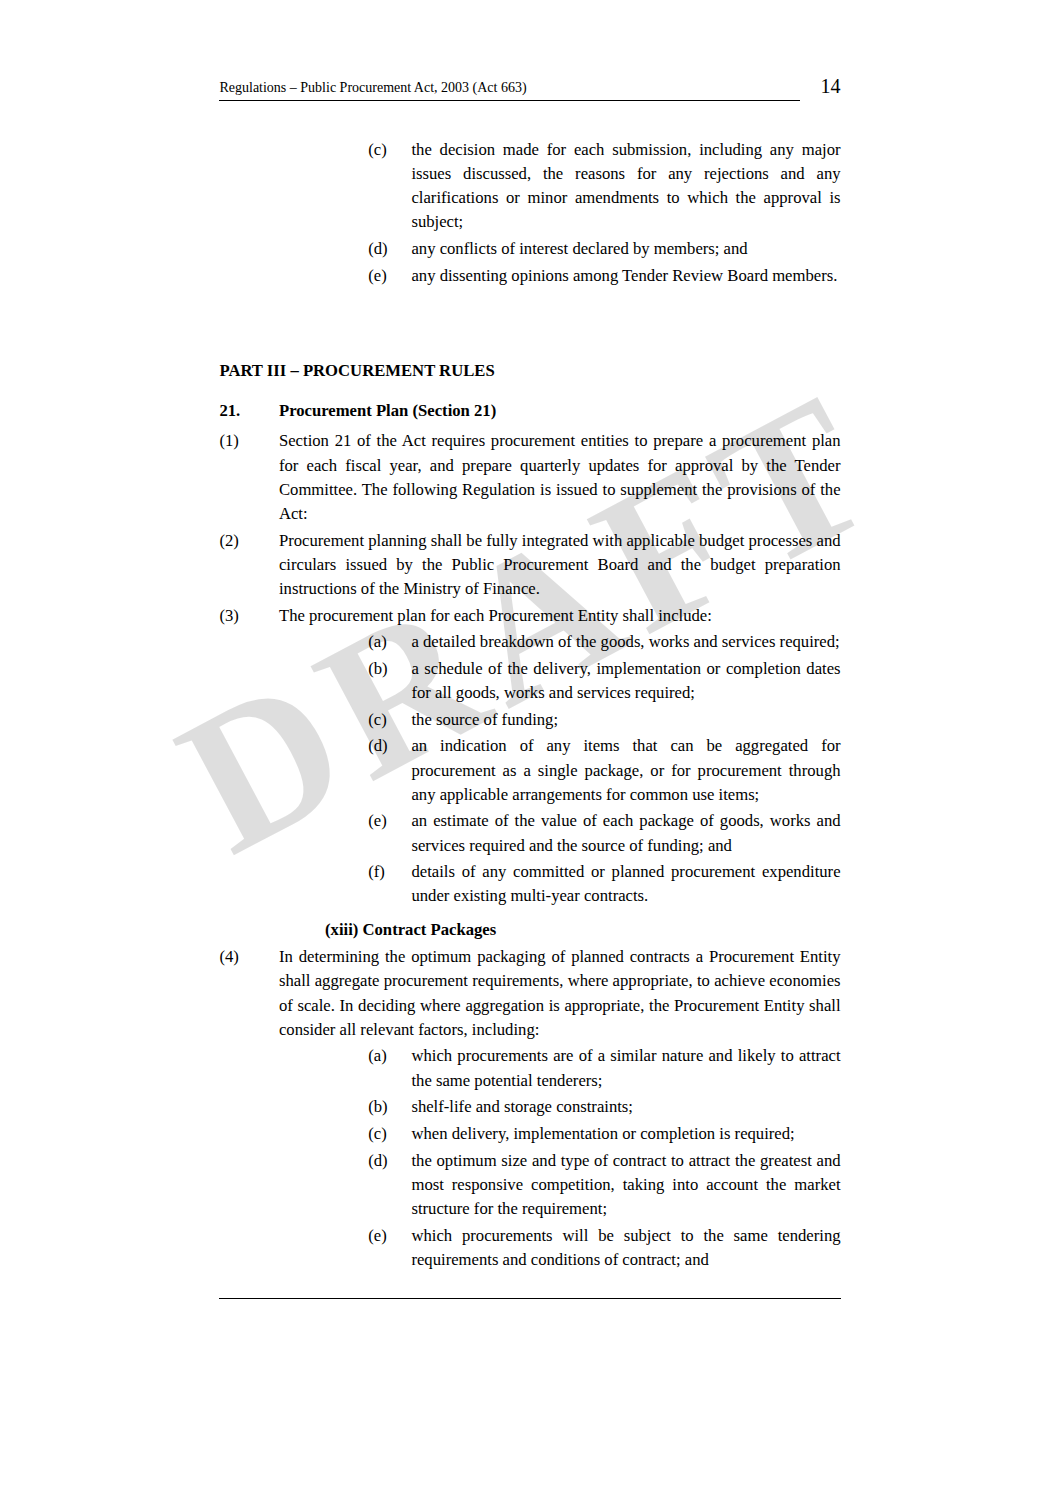DRAFT
Regulations – Public Procurement Act, 2003 (Act 663)
14
(c)
the decision made for each submission, including any major issues discussed, the reasons for any rejections and any clarifications or minor amendments to which the approval is subject;
(d)
any conflicts of interest declared by members; and
(e)
any dissenting opinions among Tender Review Board members.
PART III – PROCUREMENT RULES
21.
Procurement Plan (Section 21)
(1)
Section 21 of the Act requires procurement entities to prepare a procurement plan for each fiscal year, and prepare quarterly updates for approval by the Tender Committee. The following Regulation is issued to supplement the provisions of the Act:
(2)
Procurement planning shall be fully integrated with applicable budget processes and circulars issued by the Public Procurement Board and the budget preparation instructions of the Ministry of Finance.
(3)
The procurement plan for each Procurement Entity shall include:
(a)
a detailed breakdown of the goods, works and services required;
(b)
a schedule of the delivery, implementation or completion dates for all goods, works and services required;
(c)
the source of funding;
(d)
an indication of any items that can be aggregated for procurement as a single package, or for procurement through any applicable arrangements for common use items;
(e)
an estimate of the value of each package of goods, works and services required and the source of funding; and
(f)
details of any committed or planned procurement expenditure under existing multi-year contracts.
(xiii) Contract Packages
(4)
In determining the optimum packaging of planned contracts a Procurement Entity shall aggregate procurement requirements, where appropriate, to achieve economies of scale. In deciding where aggregation is appropriate, the Procurement Entity shall consider all relevant factors, including:
(a)
which procurements are of a similar nature and likely to attract the same potential tenderers;
(b)
shelf-life and storage constraints;
(c)
when delivery, implementation or completion is required;
(d)
the optimum size and type of contract to attract the greatest and most responsive competition, taking into account the market structure for the requirement;
(e)
which procurements will be subject to the same tendering requirements and conditions of contract; and